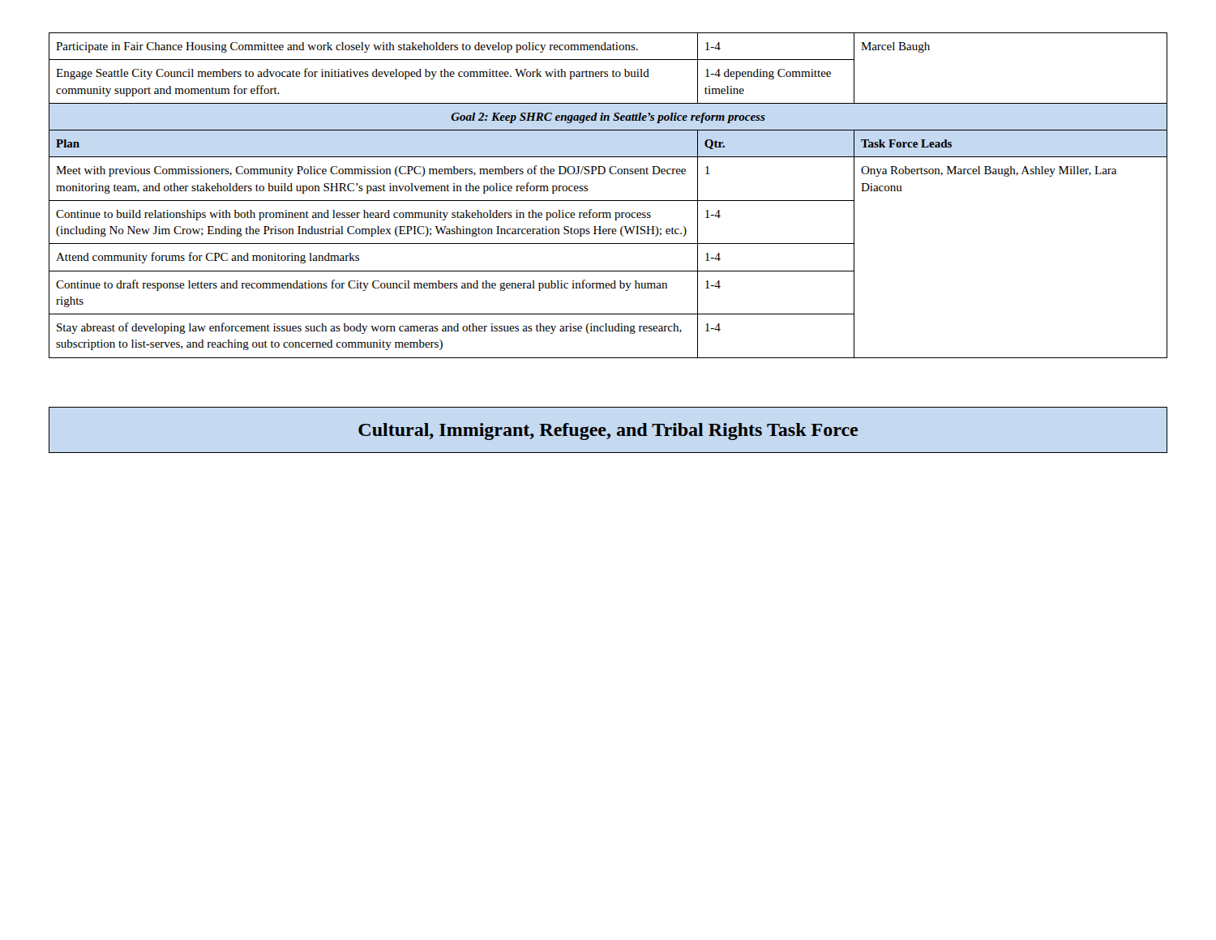| Participate in Fair Chance Housing Committee and work closely with stakeholders to develop policy recommendations. | 1-4 | Marcel Baugh |
| Engage Seattle City Council members to advocate for initiatives developed by the committee. Work with partners to build community support and momentum for effort. | 1-4 depending Committee timeline |
| Goal 2: Keep SHRC engaged in Seattle’s police reform process |
| Plan | Qtr. | Task Force Leads |
| Meet with previous Commissioners, Community Police Commission (CPC) members, members of the DOJ/SPD Consent Decree monitoring team, and other stakeholders to build upon SHRC’s past involvement in the police reform process | 1 | Onya Robertson, Marcel Baugh, Ashley Miller, Lara Diaconu |
| Continue to build relationships with both prominent and lesser heard community stakeholders in the police reform process (including No New Jim Crow; Ending the Prison Industrial Complex (EPIC); Washington Incarceration Stops Here (WISH); etc.) | 1-4 |
| Attend community forums for CPC and monitoring landmarks | 1-4 |
| Continue to draft response letters and recommendations for City Council members and the general public informed by human rights | 1-4 |
| Stay abreast of developing law enforcement issues such as body worn cameras and other issues as they arise (including research, subscription to list-serves, and reaching out to concerned community members) | 1-4 |
Cultural, Immigrant, Refugee, and Tribal Rights Task Force